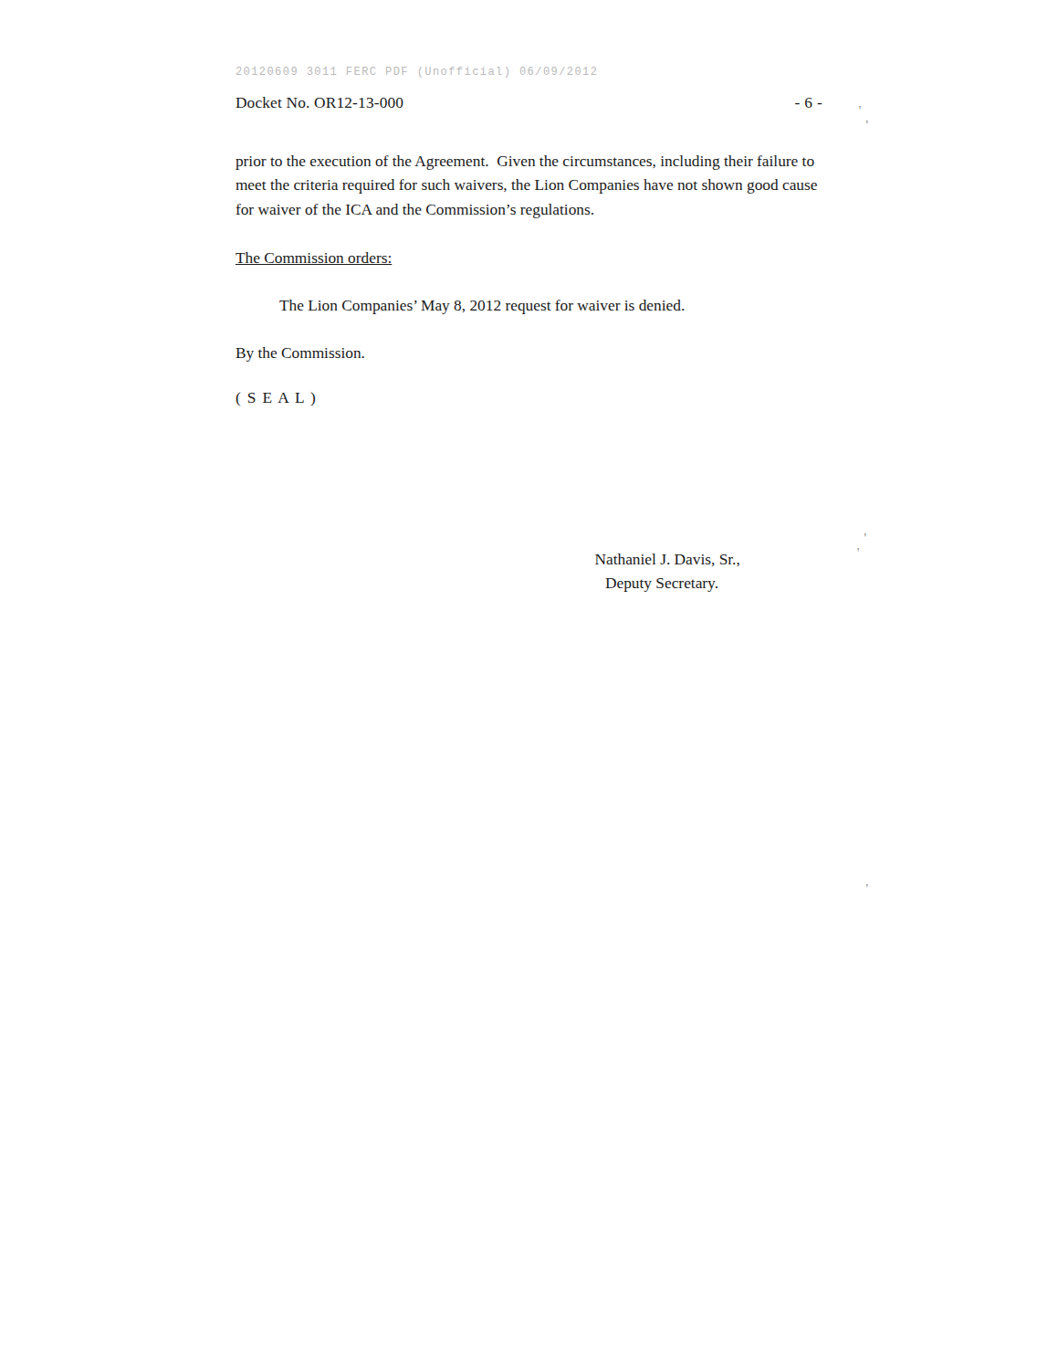20120609 3011 FERC PDF (Unofficial) 06/09/2012
Docket No. OR12-13-000
- 6 -
prior to the execution of the Agreement. Given the circumstances, including their failure to meet the criteria required for such waivers, the Lion Companies have not shown good cause for waiver of the ICA and the Commission’s regulations.
The Commission orders:
The Lion Companies’ May 8, 2012 request for waiver is denied.
By the Commission.
( S E A L )
Nathaniel J. Davis, Sr.,
Deputy Secretary.
' ' ' ' '